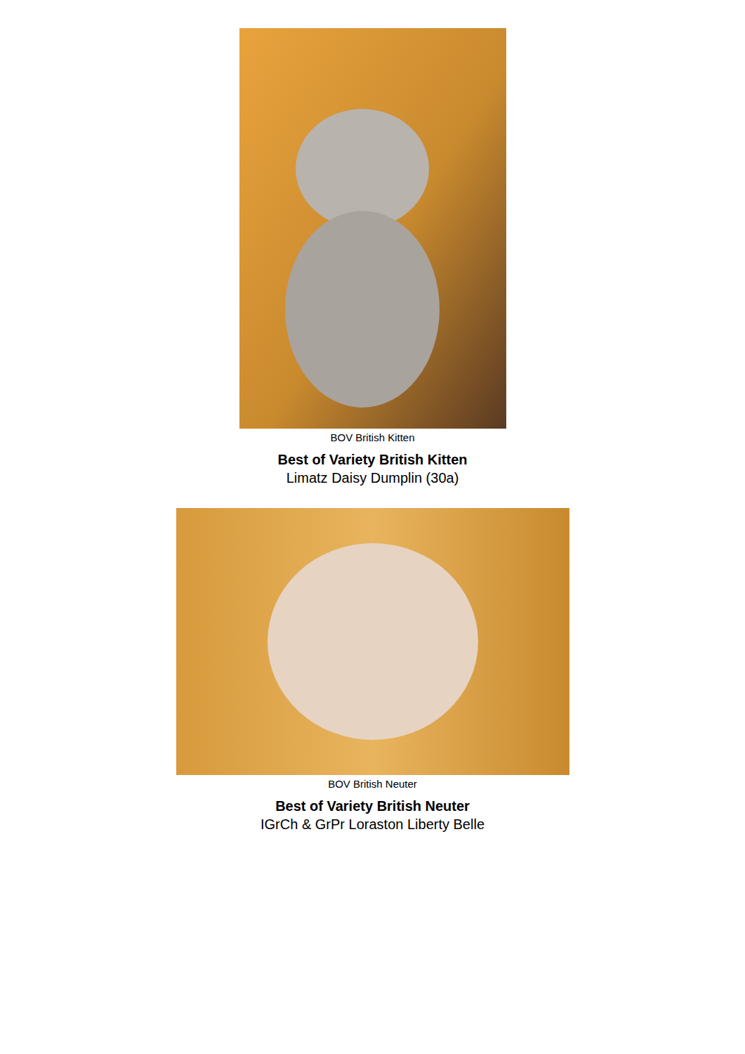BOV British Kitten
Best of Variety British Kitten
Limatz Daisy Dumplin (30a)
BOV British Neuter
Best of Variety British Neuter
IGrCh & GrPr Loraston Liberty Belle